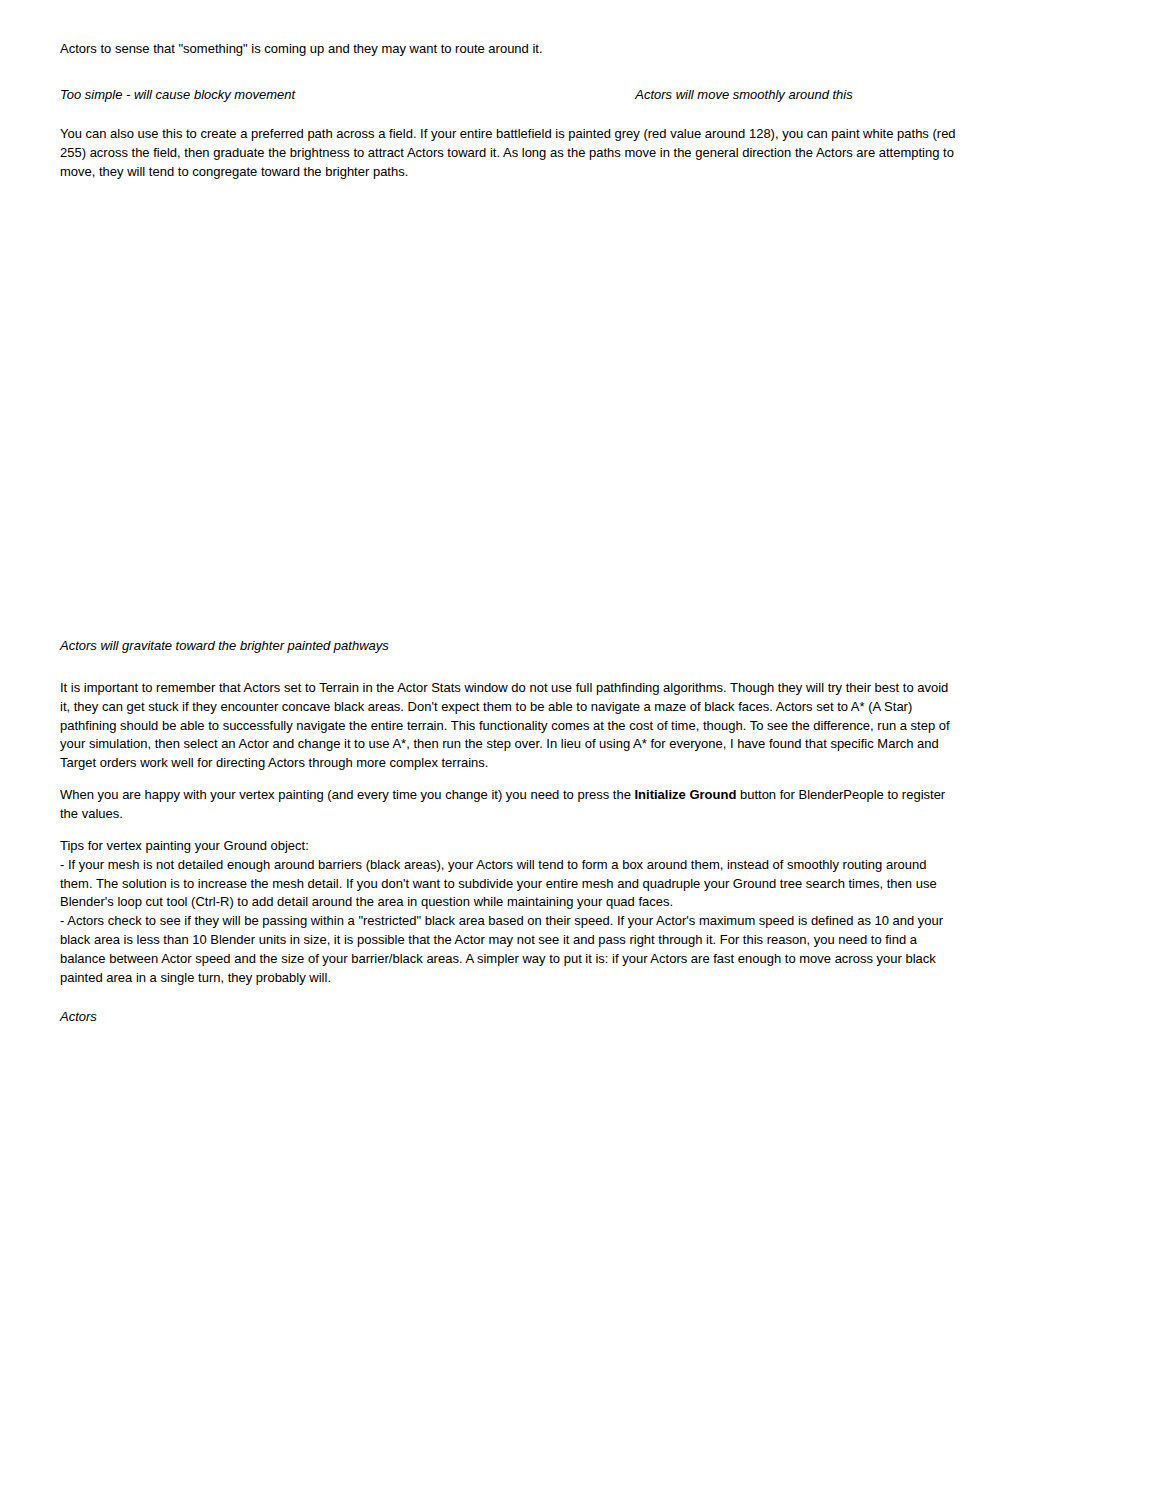Actors to sense that "something" is coming up and they may want to route around it.
Too simple - will cause blocky movement
Actors will move smoothly around this
You can also use this to create a preferred path across a field. If your entire battlefield is painted grey (red value around 128), you can paint white paths (red 255) across the field, then graduate the brightness to attract Actors toward it. As long as the paths move in the general direction the Actors are attempting to move, they will tend to congregate toward the brighter paths.
Actors will gravitate toward the brighter painted pathways
It is important to remember that Actors set to Terrain in the Actor Stats window do not use full pathfinding algorithms. Though they will try their best to avoid it, they can get stuck if they encounter concave black areas. Don't expect them to be able to navigate a maze of black faces. Actors set to A* (A Star) pathfining should be able to successfully navigate the entire terrain. This functionality comes at the cost of time, though. To see the difference, run a step of your simulation, then select an Actor and change it to use A*, then run the step over. In lieu of using A* for everyone, I have found that specific March and Target orders work well for directing Actors through more complex terrains.
When you are happy with your vertex painting (and every time you change it) you need to press the Initialize Ground button for BlenderPeople to register the values.
Tips for vertex painting your Ground object:
- If your mesh is not detailed enough around barriers (black areas), your Actors will tend to form a box around them, instead of smoothly routing around them. The solution is to increase the mesh detail. If you don't want to subdivide your entire mesh and quadruple your Ground tree search times, then use Blender's loop cut tool (Ctrl-R) to add detail around the area in question while maintaining your quad faces.
- Actors check to see if they will be passing within a "restricted" black area based on their speed. If your Actor's maximum speed is defined as 10 and your black area is less than 10 Blender units in size, it is possible that the Actor may not see it and pass right through it. For this reason, you need to find a balance between Actor speed and the size of your barrier/black areas. A simpler way to put it is: if your Actors are fast enough to move across your black painted area in a single turn, they probably will.
Actors